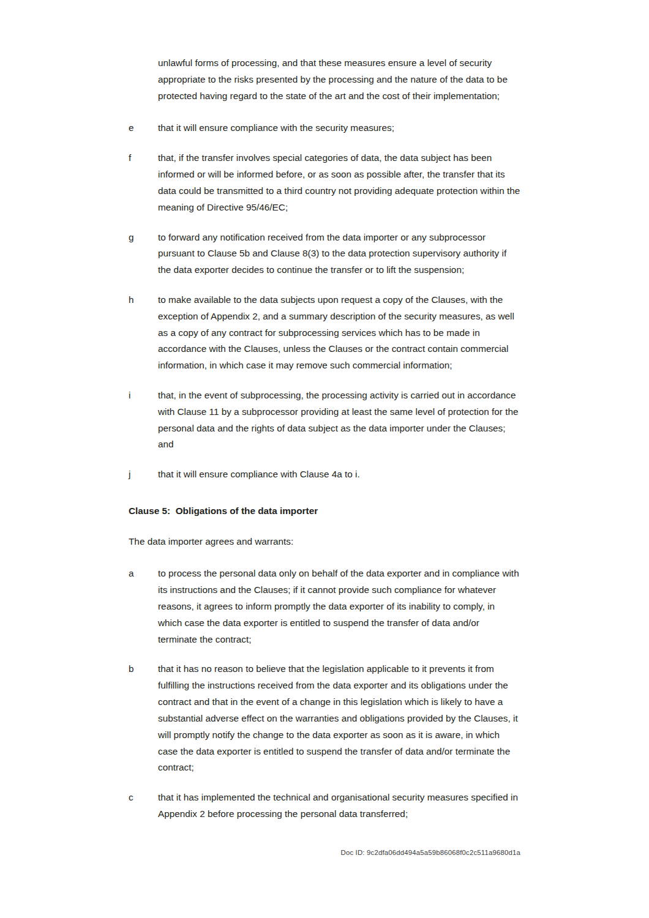unlawful forms of processing, and that these measures ensure a level of security appropriate to the risks presented by the processing and the nature of the data to be protected having regard to the state of the art and the cost of their implementation;
e that it will ensure compliance with the security measures;
f that, if the transfer involves special categories of data, the data subject has been informed or will be informed before, or as soon as possible after, the transfer that its data could be transmitted to a third country not providing adequate protection within the meaning of Directive 95/46/EC;
g to forward any notification received from the data importer or any subprocessor pursuant to Clause 5b and Clause 8(3) to the data protection supervisory authority if the data exporter decides to continue the transfer or to lift the suspension;
h to make available to the data subjects upon request a copy of the Clauses, with the exception of Appendix 2, and a summary description of the security measures, as well as a copy of any contract for subprocessing services which has to be made in accordance with the Clauses, unless the Clauses or the contract contain commercial information, in which case it may remove such commercial information;
i that, in the event of subprocessing, the processing activity is carried out in accordance with Clause 11 by a subprocessor providing at least the same level of protection for the personal data and the rights of data subject as the data importer under the Clauses; and
j that it will ensure compliance with Clause 4a to i.
Clause 5: Obligations of the data importer
The data importer agrees and warrants:
a to process the personal data only on behalf of the data exporter and in compliance with its instructions and the Clauses; if it cannot provide such compliance for whatever reasons, it agrees to inform promptly the data exporter of its inability to comply, in which case the data exporter is entitled to suspend the transfer of data and/or terminate the contract;
b that it has no reason to believe that the legislation applicable to it prevents it from fulfilling the instructions received from the data exporter and its obligations under the contract and that in the event of a change in this legislation which is likely to have a substantial adverse effect on the warranties and obligations provided by the Clauses, it will promptly notify the change to the data exporter as soon as it is aware, in which case the data exporter is entitled to suspend the transfer of data and/or terminate the contract;
c that it has implemented the technical and organisational security measures specified in Appendix 2 before processing the personal data transferred;
Doc ID: 9c2dfa06dd494a5a59b86068f0c2c511a9680d1a